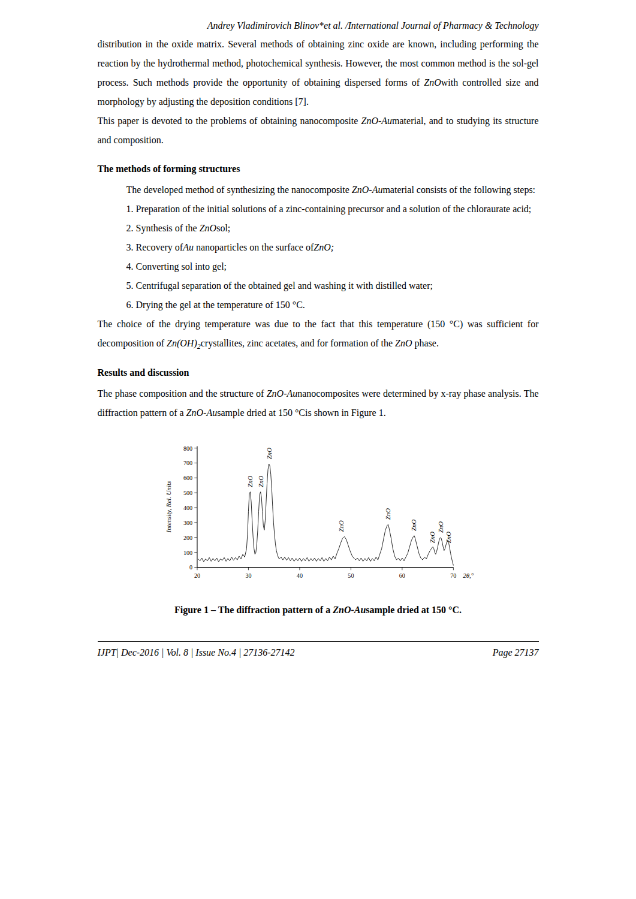Andrey Vladimirovich Blinov*et al. /International Journal of Pharmacy & Technology
distribution in the oxide matrix. Several methods of obtaining zinc oxide are known, including performing the reaction by the hydrothermal method, photochemical synthesis. However, the most common method is the sol-gel process. Such methods provide the opportunity of obtaining dispersed forms of ZnOwith controlled size and morphology by adjusting the deposition conditions [7].
This paper is devoted to the problems of obtaining nanocomposite ZnO-Aumaterial, and to studying its structure and composition.
The methods of forming structures
The developed method of synthesizing the nanocomposite ZnO-Aumaterial consists of the following steps:
1. Preparation of the initial solutions of a zinc-containing precursor and a solution of the chloraurate acid;
2. Synthesis of the ZnOsol;
3. Recovery ofAu nanoparticles on the surface ofZnO;
4. Converting sol into gel;
5. Centrifugal separation of the obtained gel and washing it with distilled water;
6. Drying the gel at the temperature of 150 °C.
The choice of the drying temperature was due to the fact that this temperature (150 °C) was sufficient for decomposition of Zn(OH)2crystallites, zinc acetates, and for formation of the ZnO phase.
Results and discussion
The phase composition and the structure of ZnO-Aunanocomposites were determined by x-ray phase analysis. The diffraction pattern of a ZnO-Ausample dried at 150 °Cis shown in Figure 1.
0 100 200 300 400 500 600 700 800 Intensity, Rel. Units 20 30 40 50 60 70 2θ,° ZnO ZnO ZnO ZnO ZnO ZnO ZnO ZnO ZnO
Figure 1 – The diffraction pattern of a ZnO-Ausample dried at 150 °C.
IJPT| Dec-2016 | Vol. 8 | Issue No.4 | 27136-27142 Page 27137